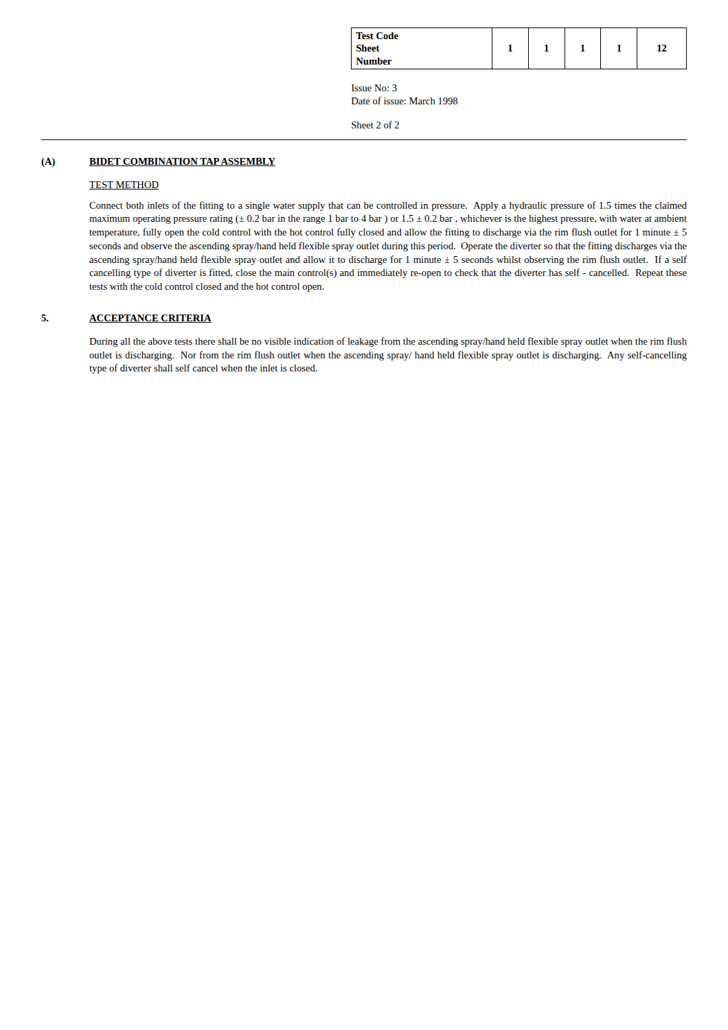| Test Code Sheet Number | 1 | 1 | 1 | 1 | 12 |
Issue No: 3
Date of issue: March 1998
Sheet 2 of 2
(A)
BIDET COMBINATION TAP ASSEMBLY
TEST METHOD
Connect both inlets of the fitting to a single water supply that can be controlled in pressure. Apply a hydraulic pressure of 1.5 times the claimed maximum operating pressure rating (± 0.2 bar in the range 1 bar to 4 bar ) or 1.5 ± 0.2 bar , whichever is the highest pressure, with water at ambient temperature, fully open the cold control with the hot control fully closed and allow the fitting to discharge via the rim flush outlet for 1 minute ± 5 seconds and observe the ascending spray/hand held flexible spray outlet during this period. Operate the diverter so that the fitting discharges via the ascending spray/hand held flexible spray outlet and allow it to discharge for 1 minute ± 5 seconds whilst observing the rim flush outlet. If a self cancelling type of diverter is fitted, close the main control(s) and immediately re-open to check that the diverter has self - cancelled. Repeat these tests with the cold control closed and the hot control open.
5.
ACCEPTANCE CRITERIA
During all the above tests there shall be no visible indication of leakage from the ascending spray/hand held flexible spray outlet when the rim flush outlet is discharging. Nor from the rim flush outlet when the ascending spray/ hand held flexible spray outlet is discharging. Any self-cancelling type of diverter shall self cancel when the inlet is closed.